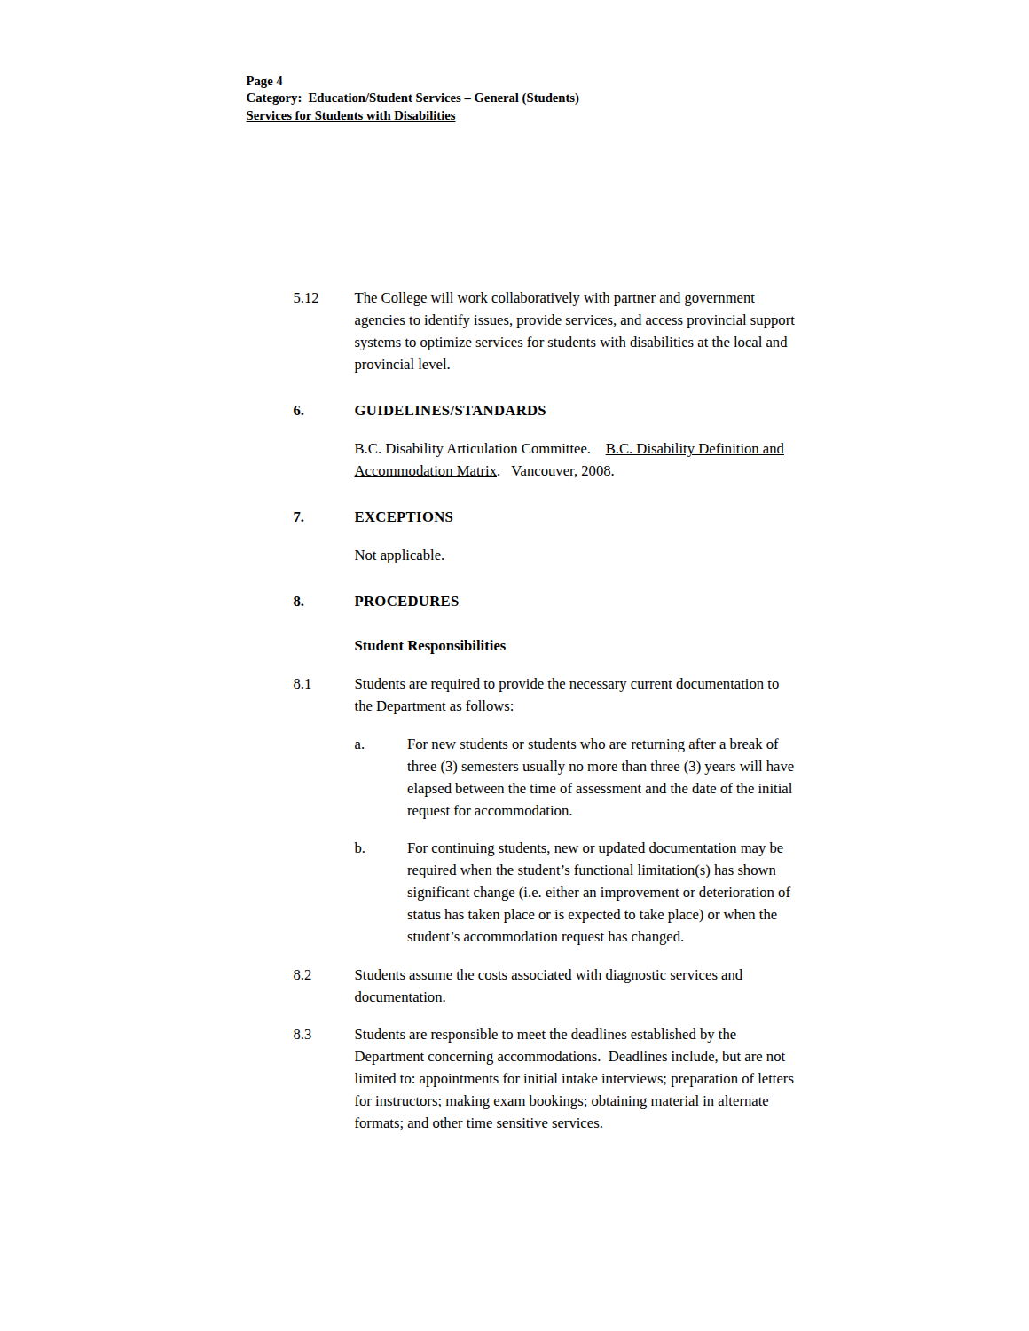Page 4 Category: Education/Student Services – General (Students) Services for Students with Disabilities
5.12
The College will work collaboratively with partner and government agencies to identify issues, provide services, and access provincial support systems to optimize services for students with disabilities at the local and provincial level.
6.
GUIDELINES/STANDARDS
B.C. Disability Articulation Committee. B.C. Disability Definition and Accommodation Matrix. Vancouver, 2008.
7.
EXCEPTIONS
Not applicable.
8.
PROCEDURES
Student Responsibilities
8.1
Students are required to provide the necessary current documentation to the Department as follows:
a.
For new students or students who are returning after a break of three (3) semesters usually no more than three (3) years will have elapsed between the time of assessment and the date of the initial request for accommodation.
b.
For continuing students, new or updated documentation may be required when the student’s functional limitation(s) has shown significant change (i.e. either an improvement or deterioration of status has taken place or is expected to take place) or when the student’s accommodation request has changed.
8.2
Students assume the costs associated with diagnostic services and documentation.
8.3
Students are responsible to meet the deadlines established by the Department concerning accommodations. Deadlines include, but are not limited to: appointments for initial intake interviews; preparation of letters for instructors; making exam bookings; obtaining material in alternate formats; and other time sensitive services.